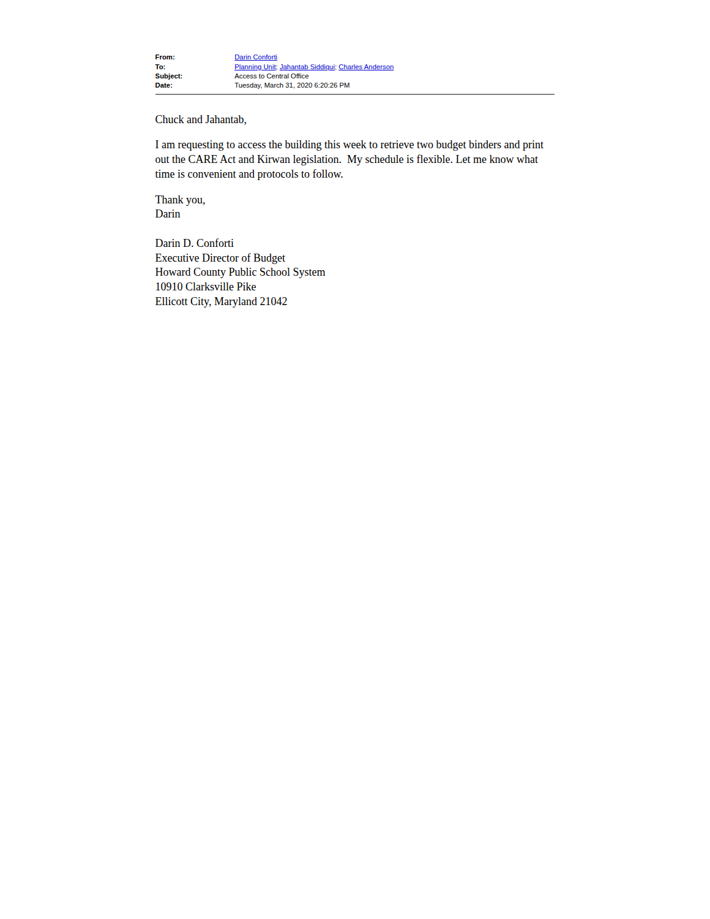| From: | Darin Conforti |
| To: | Planning Unit ; Jahantab Siddiqui ; Charles Anderson |
| Subject: | Access to Central Office |
| Date: | Tuesday, March 31, 2020 6:20:26 PM |
Chuck and Jahantab,
I am requesting to access the building this week to retrieve two budget binders and print out the CARE Act and Kirwan legislation. My schedule is flexible. Let me know what time is convenient and protocols to follow.
Thank you,
Darin
Darin D. Conforti
Executive Director of Budget
Howard County Public School System
10910 Clarksville Pike
Ellicott City, Maryland 21042